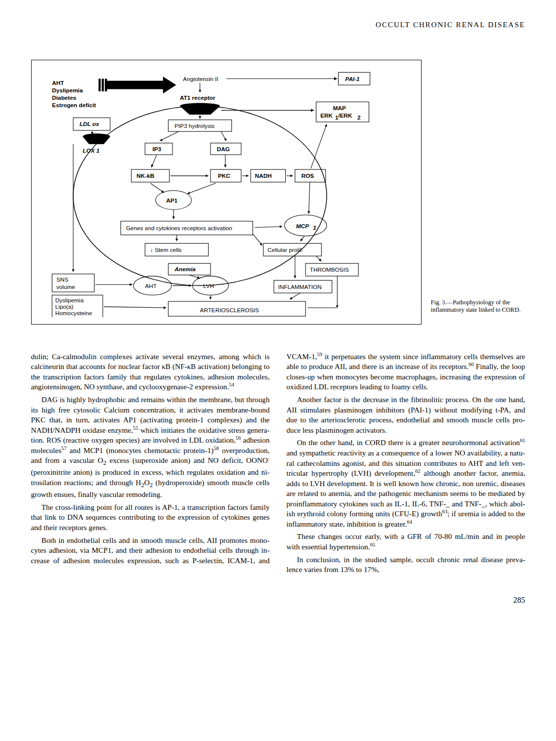Occult Chronic Renal Disease
AHT Dyslipemia Diabetes Estrogen deficit Angiotensin II PAI-1 AT1 receptor MAP ERK 1 /ERK 2 PIP3 hydrolysis LDL ox LOX 1 IP3 DAG NK-kB PKC NADH ROS AP1 Genes and cytokines receptors activation MCP 1 ↓ Stem cells Cellular prolif. Anemia AHT LVH SNS volume Dyslipemia Lipo(a) Homocysteine THROMBOSIS INFLAMMATION ARTERIOSCLEROSIS
Fig. 3.—Pathophysiology of the inflammatory state linked to CORD.
dulin; Ca-calmodulin complexes activate several enzymes, among which is calcineurin that accounts for nuclear factor κB (NF-κB activation) belonging to the transcription factors family that regulates cytokines, adhesion molecules, angiotensinogen, NO synthase, and cyclooxygenase-2 expression.54
DAG is highly hydrophobic and remains within the membrane, but through its high free cytosolic Calcium concentration, it activates membrane-bound PKC that, in turn, activates AP1 (activating protein-1 complexes) and the NADH/NADPH oxidase enzyme,55 which initiates the oxidative stress generation. ROS (reactive oxygen species) are involved in LDL oxidation,56 adhesion molecules57 and MCP1 (monocytes chemotactic protein-1)58 overproduction, and from a vascular O2 excess (superoxide anion) and NO deficit, OONO- (peroxinitrite anion) is produced in excess, which regulates oxidation and nitrosilation reactions; and through H2O2 (hydroperoxide) smooth muscle cells growth ensues, finally vascular remodeling.
The cross-linking point for all routes is AP-1, a transcription factors family that link to DNA sequences contributing to the expression of cytokines genes and their receptors genes.
Both in endothelial cells and in smooth muscle cells, AII promotes monocytes adhesion, via MCP1, and their adhesion to endothelial cells through increase of adhesion molecules expression, such as P-selectin, ICAM-1, and VCAM-1,59 it perpetuates the system since inflammatory cells themselves are able to produce AII, and there is an increase of its receptors.60 Finally, the loop closes-up when monocytes become macrophages, increasing the expression of oxidized LDL receptors leading to foamy cells.
Another factor is the decrease in the fibrinolitic process. On the one hand, AII stimulates plasminogen inhibitors (PAI-1) without modifying t-PA, and due to the arteriosclerotic process, endothelial and smooth muscle cells produce less plasminogen activators.
On the other hand, in CORD there is a greater neurohormonal activation61 and sympathetic reactivity as a consequence of a lower NO availability, a natural cathecolamins agonist, and this situation contributes to AHT and left ventricular hypertrophy (LVH) development,62 although another factor, anemia, adds to LVH development. It is well known how chronic, non uremic, diseases are related to anemia, and the pathogenic mechanism seems to be mediated by proinflammatory cytokines such as IL-1, IL-6, TNF-_ and TNF-_, which abolish erythroid colony forming units (CFU-E) growth63; if uremia is added to the inflammatory state, inhibition is greater.64
These changes occur early, with a GFR of 70-80 mL/min and in people with essential hypertension.65
In conclusion, in the studied sample, occult chronic renal disease prevalence varies from 13% to 17%,
285